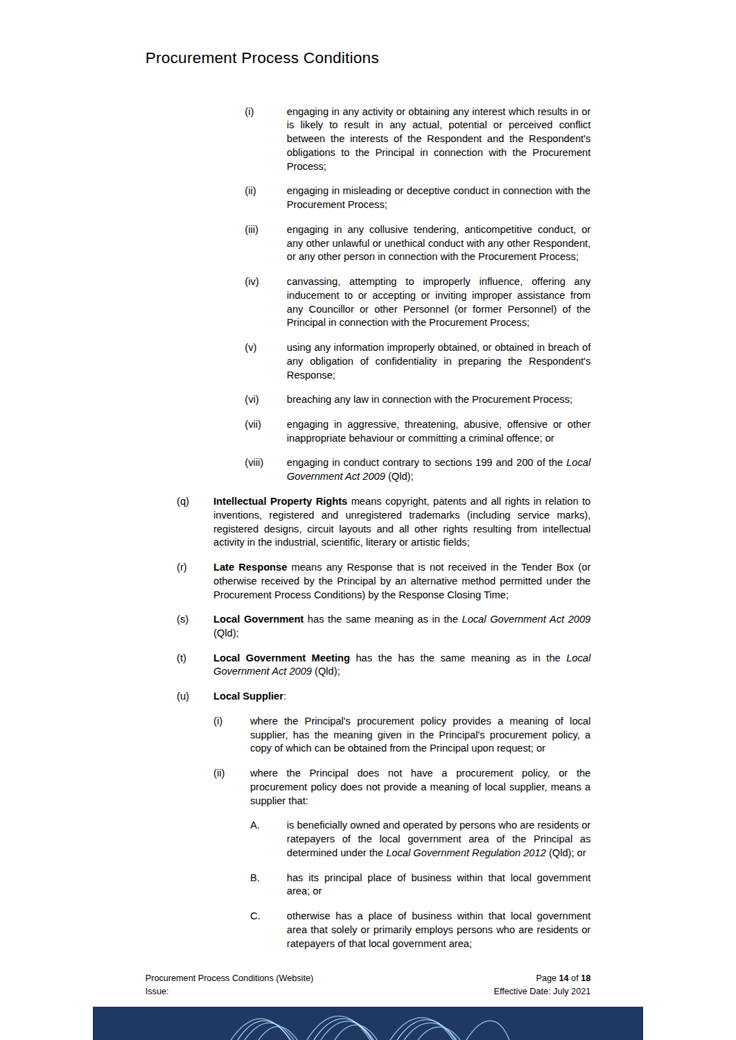Procurement Process Conditions
(i)
engaging in any activity or obtaining any interest which results in or is likely to result in any actual, potential or perceived conflict between the interests of the Respondent and the Respondent's obligations to the Principal in connection with the Procurement Process;
(ii)
engaging in misleading or deceptive conduct in connection with the Procurement Process;
(iii)
engaging in any collusive tendering, anticompetitive conduct, or any other unlawful or unethical conduct with any other Respondent, or any other person in connection with the Procurement Process;
(iv)
canvassing, attempting to improperly influence, offering any inducement to or accepting or inviting improper assistance from any Councillor or other Personnel (or former Personnel) of the Principal in connection with the Procurement Process;
(v)
using any information improperly obtained, or obtained in breach of any obligation of confidentiality in preparing the Respondent's Response;
(vi)
breaching any law in connection with the Procurement Process;
(vii)
engaging in aggressive, threatening, abusive, offensive or other inappropriate behaviour or committing a criminal offence; or
(viii)
engaging in conduct contrary to sections 199 and 200 of the Local Government Act 2009 (Qld);
(q)
Intellectual Property Rights means copyright, patents and all rights in relation to inventions, registered and unregistered trademarks (including service marks), registered designs, circuit layouts and all other rights resulting from intellectual activity in the industrial, scientific, literary or artistic fields;
(r)
Late Response means any Response that is not received in the Tender Box (or otherwise received by the Principal by an alternative method permitted under the Procurement Process Conditions) by the Response Closing Time;
(s)
Local Government has the same meaning as in the Local Government Act 2009 (Qld);
(t)
Local Government Meeting has the has the same meaning as in the Local Government Act 2009 (Qld);
(u)
Local Supplier:
(i)
where the Principal's procurement policy provides a meaning of local supplier, has the meaning given in the Principal's procurement policy, a copy of which can be obtained from the Principal upon request; or
(ii)
where the Principal does not have a procurement policy, or the procurement policy does not provide a meaning of local supplier, means a supplier that:
A.
is beneficially owned and operated by persons who are residents or ratepayers of the local government area of the Principal as determined under the Local Government Regulation 2012 (Qld); or
B.
has its principal place of business within that local government area; or
C.
otherwise has a place of business within that local government area that solely or primarily employs persons who are residents or ratepayers of that local government area;
Procurement Process Conditions (Website) Page 14 of 18
Issue: Effective Date: July 2021